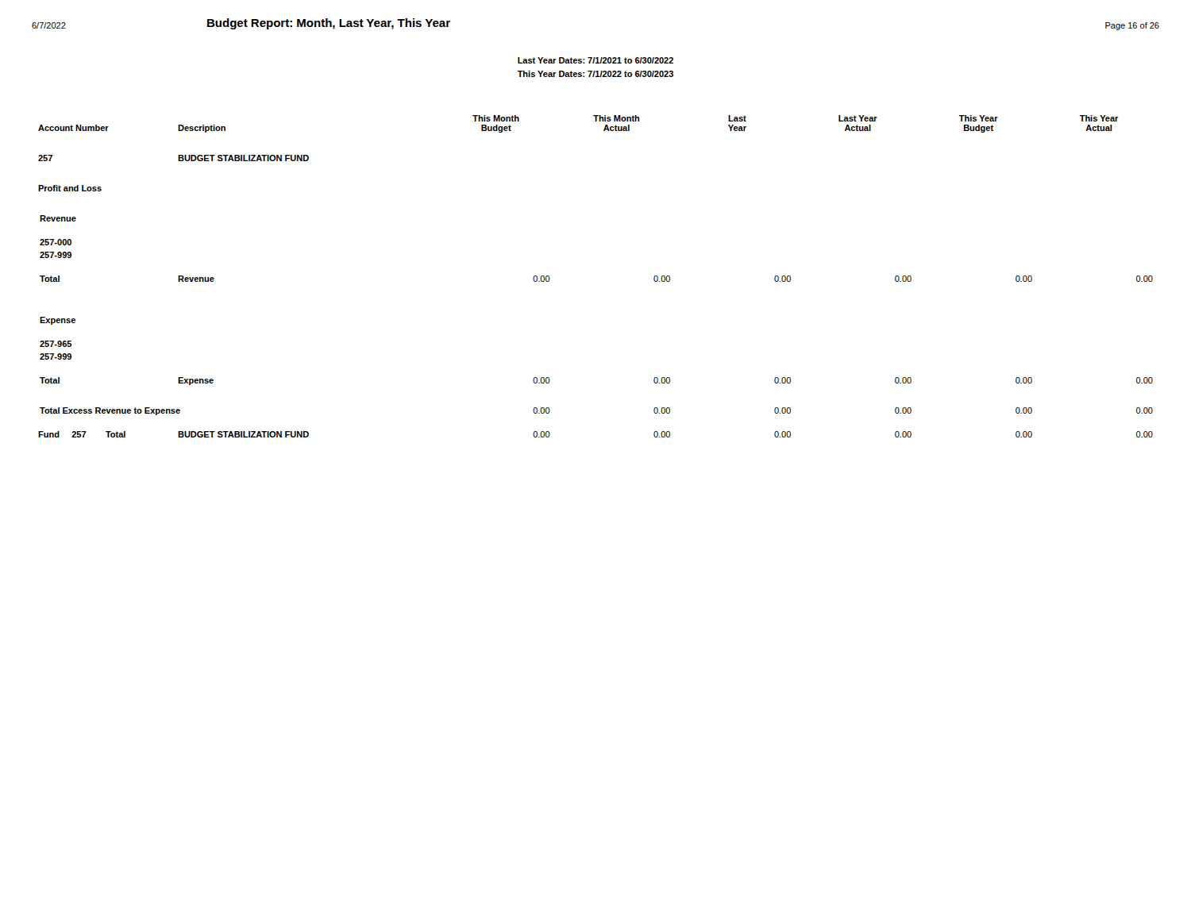6/7/2022
Budget Report: Month, Last Year, This Year
Page 16 of 26
Last Year Dates: 7/1/2021 to 6/30/2022
This Year Dates: 7/1/2022 to 6/30/2023
| Account Number | Description | This Month Budget | This Month Actual | Last Year | Last Year Actual | This Year Budget | This Year Actual |
| --- | --- | --- | --- | --- | --- | --- | --- |
| 257 | BUDGET STABILIZATION FUND |
| Profit and Loss |
| Revenue |
| 257-000 | |
| 257-999 | |
| Total | Revenue | 0.00 | 0.00 | 0.00 | 0.00 | 0.00 | 0.00 |
| Expense |
| 257-965 | |
| 257-999 | |
| Total | Expense | 0.00 | 0.00 | 0.00 | 0.00 | 0.00 | 0.00 |
| Total Excess Revenue to Expense | 0.00 | 0.00 | 0.00 | 0.00 | 0.00 | 0.00 |
| Fund 257 Total | BUDGET STABILIZATION FUND | 0.00 | 0.00 | 0.00 | 0.00 | 0.00 | 0.00 |